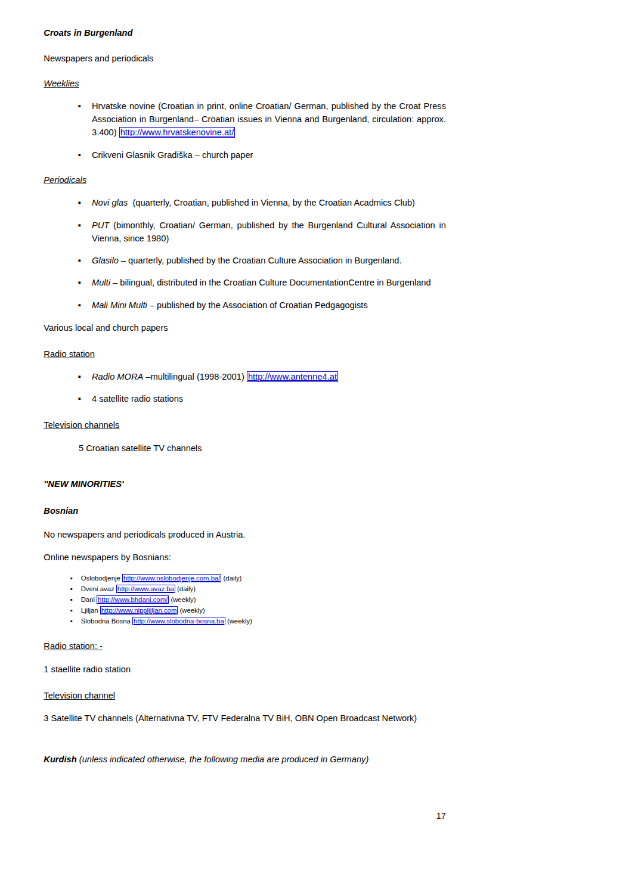Croats in Burgenland
Newspapers and periodicals
Weeklies
Hrvatske novine (Croatian in print, online Croatian/ German, published by the Croat Press Association in Burgenland– Croatian issues in Vienna and Burgenland, circulation: approx. 3.400) http://www.hrvatskenovine.at/
Crikveni Glasnik Gradiška – church paper
Periodicals
Novi glas (quarterly, Croatian, published in Vienna, by the Croatian Acadmics Club)
PUT (bimonthly, Croatian/ German, published by the Burgenland Cultural Association in Vienna, since 1980)
Glasilo – quarterly, published by the Croatian Culture Association in Burgenland.
Multi – bilingual, distributed in the Croatian Culture DocumentationCentre in Burgenland
Mali Mini Multi – published by the Association of Croatian Pedgagogists
Various local and church papers
Radio station
Radio MORA –multilingual (1998-2001) http://www.antenne4.at
4 satellite radio stations
Television channels
5 Croatian satellite TV channels
''NEW MINORITIES'
Bosnian
No newspapers and periodicals produced in Austria.
Online newspapers by Bosnians:
Oslobodjenje http://www.oslobodjenje.com.ba/ (daily)
Dveni avaz http://www.avaz.ba (daily)
Dani http://www.bhdani.com/ (weekly)
Ljiljan http://www.nippljiljan.com (weekly)
Slobodna Bosna http://www.slobodna-bosna.ba (weekly)
Radio station: -
1 staellite radio station
Television channel
3 Satellite TV channels (Alternativna TV, FTV Federalna TV BiH, OBN Open Broadcast Network)
Kurdish (unless indicated otherwise, the following media are produced in Germany)
17